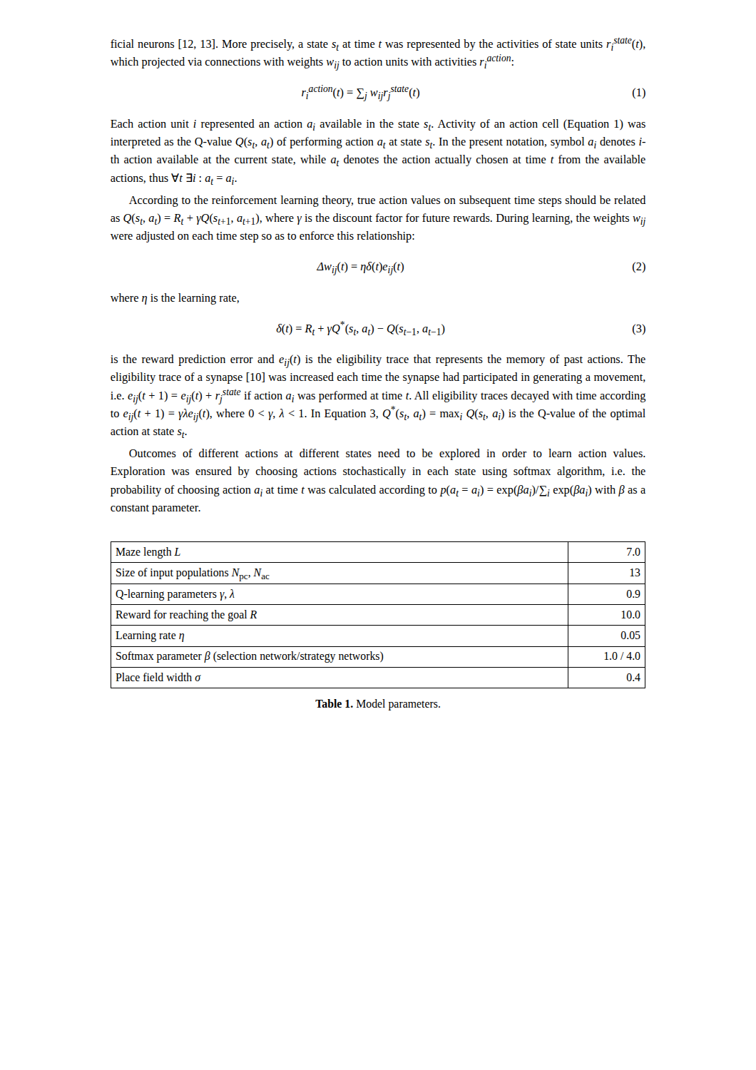ficial neurons [12, 13]. More precisely, a state st at time t was represented by the activities of state units ristate(t), which projected via connections with weights wij to action units with activities riaction:
riaction(t) = ∑j wijrjstate(t) (1)
Each action unit i represented an action ai available in the state st. Activity of an action cell (Equation 1) was interpreted as the Q-value Q(st, at) of performing action at at state st. In the present notation, symbol ai denotes i-th action available at the current state, while at denotes the action actually chosen at time t from the available actions, thus ∀t ∃i : at = ai.
According to the reinforcement learning theory, true action values on subsequent time steps should be related as Q(st, at) = Rt + γQ(st+1, at+1), where γ is the discount factor for future rewards. During learning, the weights wij were adjusted on each time step so as to enforce this relationship:
Δwij(t) = ηδ(t)eij(t) (2)
where η is the learning rate,
δ(t) = Rt + γQ*(st, at) − Q(st−1, at−1) (3)
is the reward prediction error and eij(t) is the eligibility trace that represents the memory of past actions. The eligibility trace of a synapse [10] was increased each time the synapse had participated in generating a movement, i.e. eij(t + 1) = eij(t) + rjstate if action ai was performed at time t. All eligibility traces decayed with time according to eij(t + 1) = γλeij(t), where 0 < γ, λ < 1. In Equation 3, Q*(st, at) = maxi Q(st, ai) is the Q-value of the optimal action at state st.
Outcomes of different actions at different states need to be explored in order to learn action values. Exploration was ensured by choosing actions stochastically in each state using softmax algorithm, i.e. the probability of choosing action ai at time t was calculated according to p(at = ai) = exp(βai)/∑i exp(βai) with β as a constant parameter.
| Maze length L | 7.0 |
| Size of input populations N pc , N ac | 13 |
| Q-learning parameters γ , λ | 0.9 |
| Reward for reaching the goal R | 10.0 |
| Learning rate η | 0.05 |
| Softmax parameter β (selection network/strategy networks) | 1.0 / 4.0 |
| Place field width σ | 0.4 |
Table 1. Model parameters.